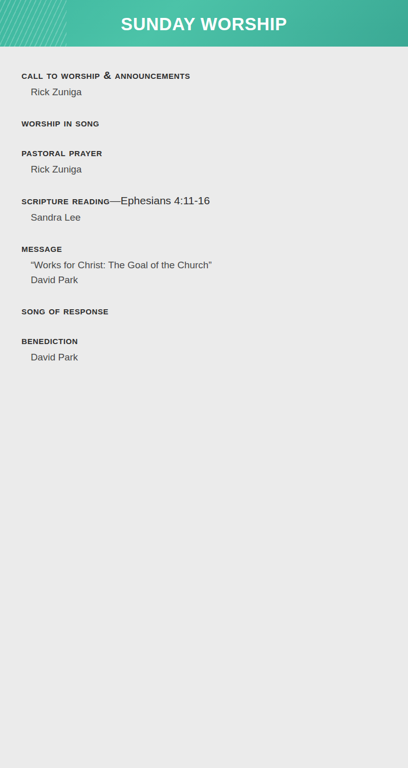Sunday Worship
Call to Worship & Announcements
Rick Zuniga
Worship in Song
Pastoral Prayer
Rick Zuniga
Scripture Reading—Ephesians 4:11-16
Sandra Lee
Message
“Works for Christ: The Goal of the Church” David Park
Song of Response
Benediction
David Park